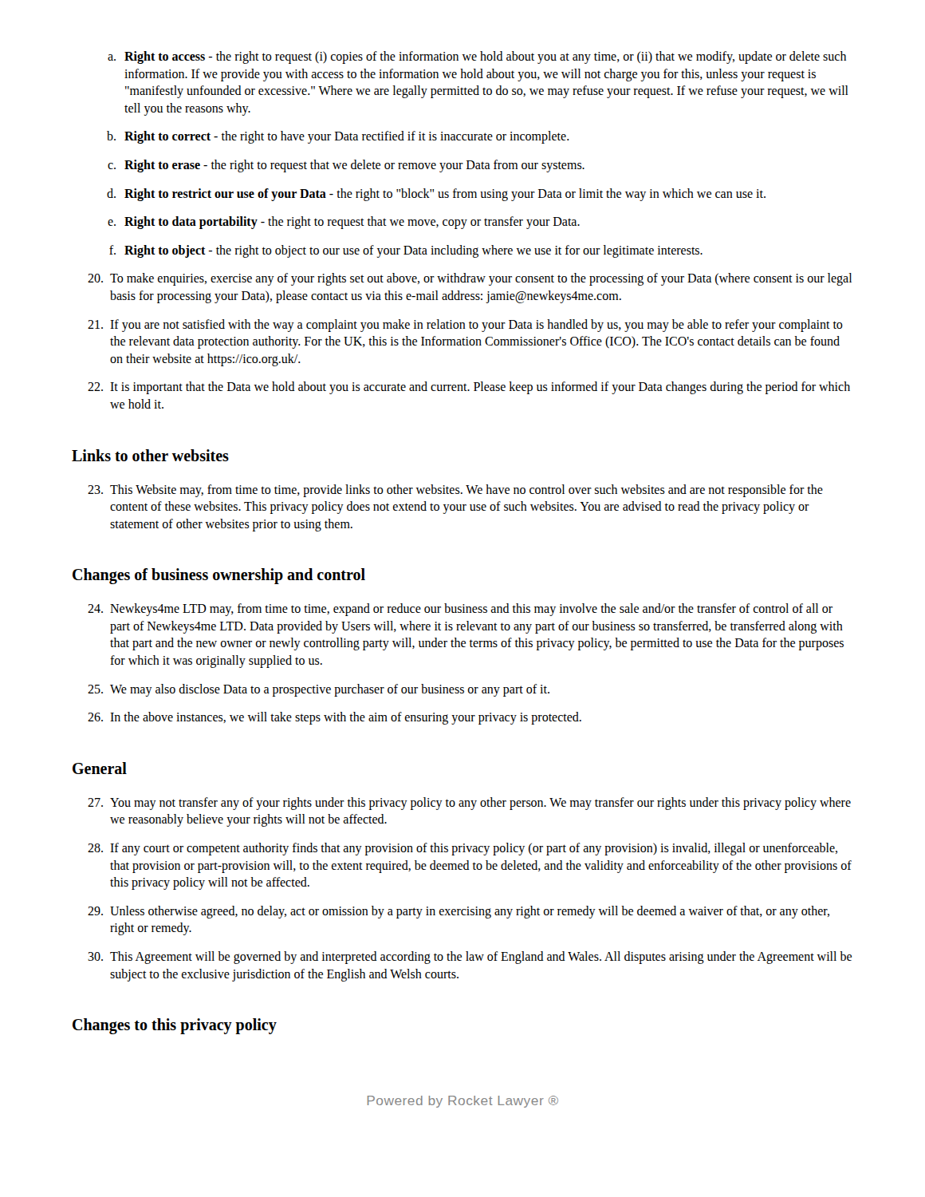Right to access - the right to request (i) copies of the information we hold about you at any time, or (ii) that we modify, update or delete such information. If we provide you with access to the information we hold about you, we will not charge you for this, unless your request is "manifestly unfounded or excessive." Where we are legally permitted to do so, we may refuse your request. If we refuse your request, we will tell you the reasons why.
Right to correct - the right to have your Data rectified if it is inaccurate or incomplete.
Right to erase - the right to request that we delete or remove your Data from our systems.
Right to restrict our use of your Data - the right to "block" us from using your Data or limit the way in which we can use it.
Right to data portability - the right to request that we move, copy or transfer your Data.
Right to object - the right to object to our use of your Data including where we use it for our legitimate interests.
To make enquiries, exercise any of your rights set out above, or withdraw your consent to the processing of your Data (where consent is our legal basis for processing your Data), please contact us via this e-mail address: jamie@newkeys4me.com.
If you are not satisfied with the way a complaint you make in relation to your Data is handled by us, you may be able to refer your complaint to the relevant data protection authority. For the UK, this is the Information Commissioner's Office (ICO). The ICO's contact details can be found on their website at https://ico.org.uk/.
It is important that the Data we hold about you is accurate and current. Please keep us informed if your Data changes during the period for which we hold it.
Links to other websites
This Website may, from time to time, provide links to other websites. We have no control over such websites and are not responsible for the content of these websites. This privacy policy does not extend to your use of such websites. You are advised to read the privacy policy or statement of other websites prior to using them.
Changes of business ownership and control
Newkeys4me LTD may, from time to time, expand or reduce our business and this may involve the sale and/or the transfer of control of all or part of Newkeys4me LTD. Data provided by Users will, where it is relevant to any part of our business so transferred, be transferred along with that part and the new owner or newly controlling party will, under the terms of this privacy policy, be permitted to use the Data for the purposes for which it was originally supplied to us.
We may also disclose Data to a prospective purchaser of our business or any part of it.
In the above instances, we will take steps with the aim of ensuring your privacy is protected.
General
You may not transfer any of your rights under this privacy policy to any other person. We may transfer our rights under this privacy policy where we reasonably believe your rights will not be affected.
If any court or competent authority finds that any provision of this privacy policy (or part of any provision) is invalid, illegal or unenforceable, that provision or part-provision will, to the extent required, be deemed to be deleted, and the validity and enforceability of the other provisions of this privacy policy will not be affected.
Unless otherwise agreed, no delay, act or omission by a party in exercising any right or remedy will be deemed a waiver of that, or any other, right or remedy.
This Agreement will be governed by and interpreted according to the law of England and Wales. All disputes arising under the Agreement will be subject to the exclusive jurisdiction of the English and Welsh courts.
Changes to this privacy policy
Powered by Rocket Lawyer ®